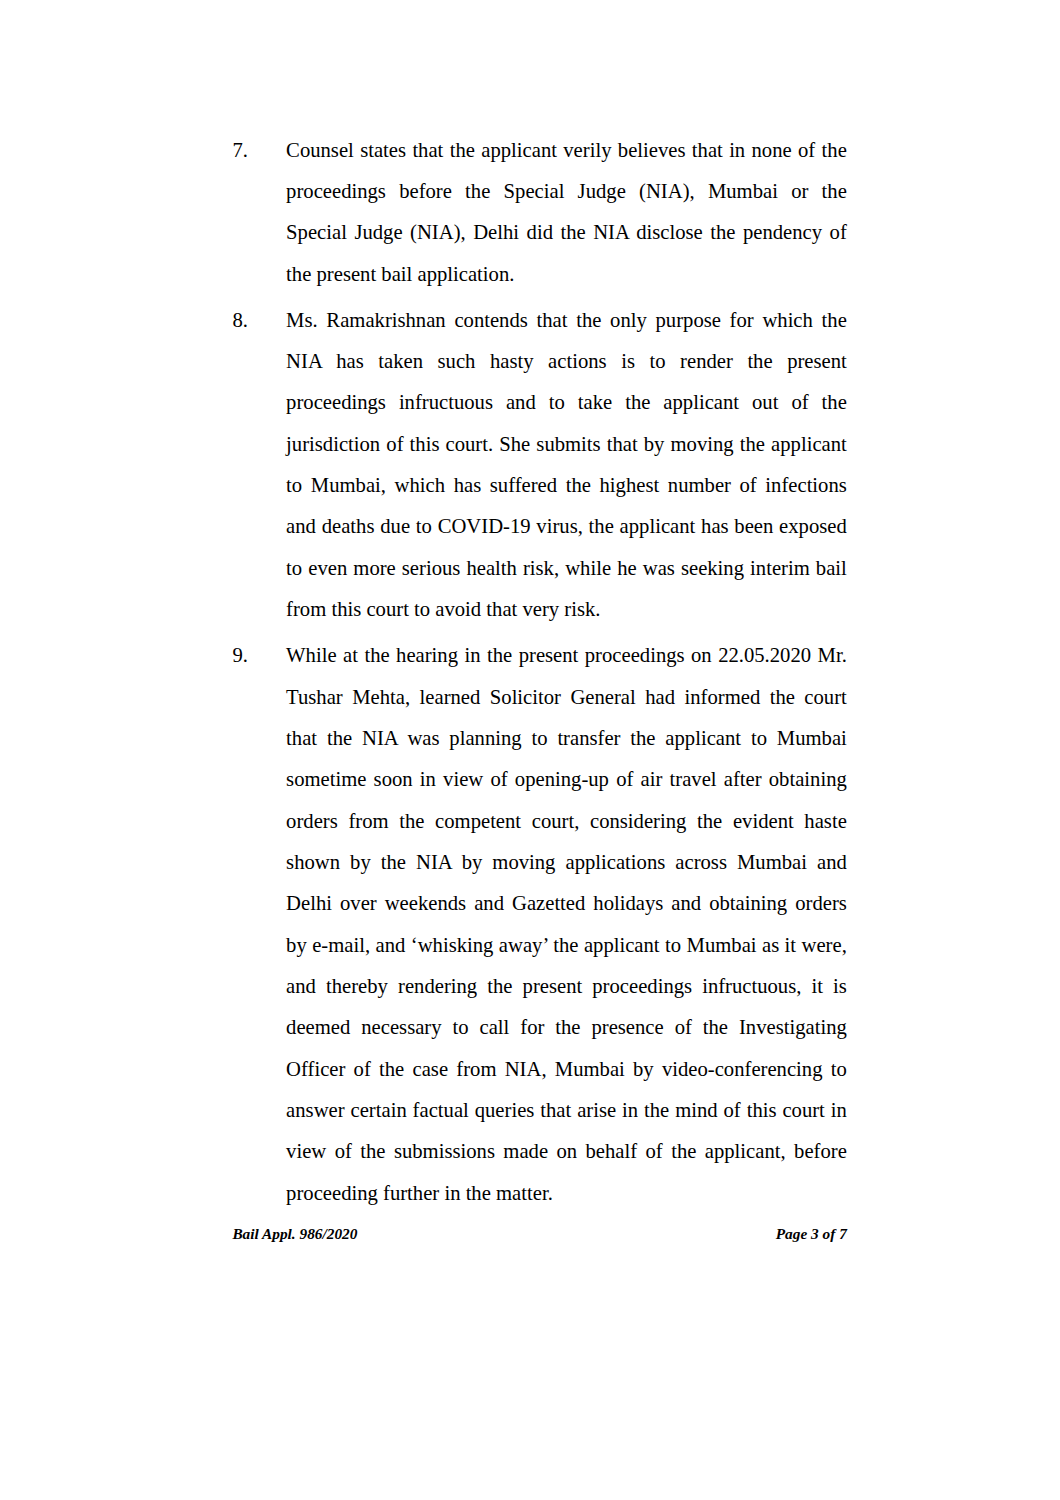7. Counsel states that the applicant verily believes that in none of the proceedings before the Special Judge (NIA), Mumbai or the Special Judge (NIA), Delhi did the NIA disclose the pendency of the present bail application.
8. Ms. Ramakrishnan contends that the only purpose for which the NIA has taken such hasty actions is to render the present proceedings infructuous and to take the applicant out of the jurisdiction of this court. She submits that by moving the applicant to Mumbai, which has suffered the highest number of infections and deaths due to COVID-19 virus, the applicant has been exposed to even more serious health risk, while he was seeking interim bail from this court to avoid that very risk.
9. While at the hearing in the present proceedings on 22.05.2020 Mr. Tushar Mehta, learned Solicitor General had informed the court that the NIA was planning to transfer the applicant to Mumbai sometime soon in view of opening-up of air travel after obtaining orders from the competent court, considering the evident haste shown by the NIA by moving applications across Mumbai and Delhi over weekends and Gazetted holidays and obtaining orders by e-mail, and ‘whisking away’ the applicant to Mumbai as it were, and thereby rendering the present proceedings infructuous, it is deemed necessary to call for the presence of the Investigating Officer of the case from NIA, Mumbai by video-conferencing to answer certain factual queries that arise in the mind of this court in view of the submissions made on behalf of the applicant, before proceeding further in the matter.
Bail Appl. 986/2020 Page 3 of 7